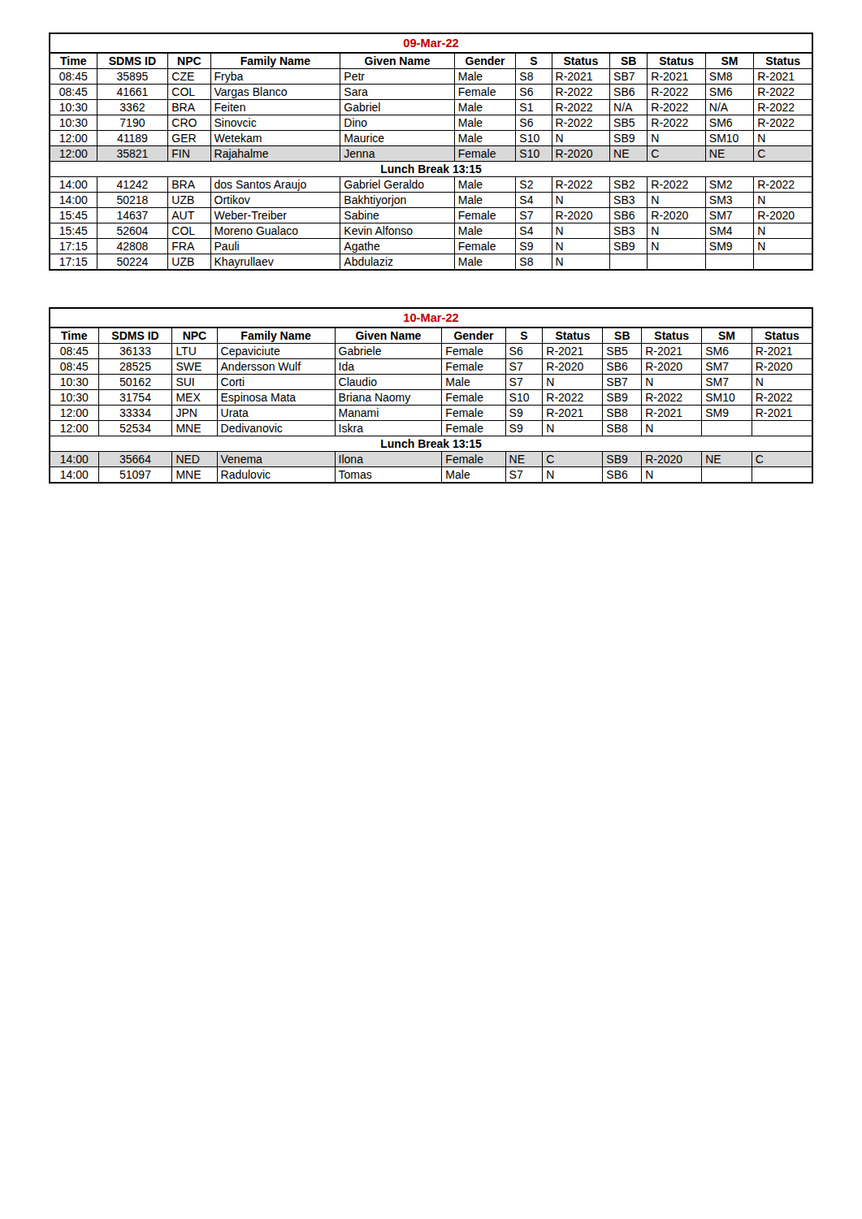09-Mar-22
| Time | SDMS ID | NPC | Family Name | Given Name | Gender | S | Status | SB | Status | SM | Status |
| --- | --- | --- | --- | --- | --- | --- | --- | --- | --- | --- | --- |
| 08:45 | 35895 | CZE | Fryba | Petr | Male | S8 | R-2021 | SB7 | R-2021 | SM8 | R-2021 |
| 08:45 | 41661 | COL | Vargas Blanco | Sara | Female | S6 | R-2022 | SB6 | R-2022 | SM6 | R-2022 |
| 10:30 | 3362 | BRA | Feiten | Gabriel | Male | S1 | R-2022 | N/A | R-2022 | N/A | R-2022 |
| 10:30 | 7190 | CRO | Sinovcic | Dino | Male | S6 | R-2022 | SB5 | R-2022 | SM6 | R-2022 |
| 12:00 | 41189 | GER | Wetekam | Maurice | Male | S10 | N | SB9 | N | SM10 | N |
| 12:00 | 35821 | FIN | Rajahalme | Jenna | Female | S10 | R-2020 | NE | C | NE | C |
| Lunch Break 13:15 |
| 14:00 | 41242 | BRA | dos Santos Araujo | Gabriel Geraldo | Male | S2 | R-2022 | SB2 | R-2022 | SM2 | R-2022 |
| 14:00 | 50218 | UZB | Ortikov | Bakhtiyorjon | Male | S4 | N | SB3 | N | SM3 | N |
| 15:45 | 14637 | AUT | Weber-Treiber | Sabine | Female | S7 | R-2020 | SB6 | R-2020 | SM7 | R-2020 |
| 15:45 | 52604 | COL | Moreno Gualaco | Kevin Alfonso | Male | S4 | N | SB3 | N | SM4 | N |
| 17:15 | 42808 | FRA | Pauli | Agathe | Female | S9 | N | SB9 | N | SM9 | N |
| 17:15 | 50224 | UZB | Khayrullaev | Abdulaziz | Male | S8 | N | | | | |
10-Mar-22
| Time | SDMS ID | NPC | Family Name | Given Name | Gender | S | Status | SB | Status | SM | Status |
| --- | --- | --- | --- | --- | --- | --- | --- | --- | --- | --- | --- |
| 08:45 | 36133 | LTU | Cepaviciute | Gabriele | Female | S6 | R-2021 | SB5 | R-2021 | SM6 | R-2021 |
| 08:45 | 28525 | SWE | Andersson Wulf | Ida | Female | S7 | R-2020 | SB6 | R-2020 | SM7 | R-2020 |
| 10:30 | 50162 | SUI | Corti | Claudio | Male | S7 | N | SB7 | N | SM7 | N |
| 10:30 | 31754 | MEX | Espinosa Mata | Briana Naomy | Female | S10 | R-2022 | SB9 | R-2022 | SM10 | R-2022 |
| 12:00 | 33334 | JPN | Urata | Manami | Female | S9 | R-2021 | SB8 | R-2021 | SM9 | R-2021 |
| 12:00 | 52534 | MNE | Dedivanovic | Iskra | Female | S9 | N | SB8 | N | | |
| Lunch Break 13:15 |
| 14:00 | 35664 | NED | Venema | Ilona | Female | NE | C | SB9 | R-2020 | NE | C |
| 14:00 | 51097 | MNE | Radulovic | Tomas | Male | S7 | N | SB6 | N | | |